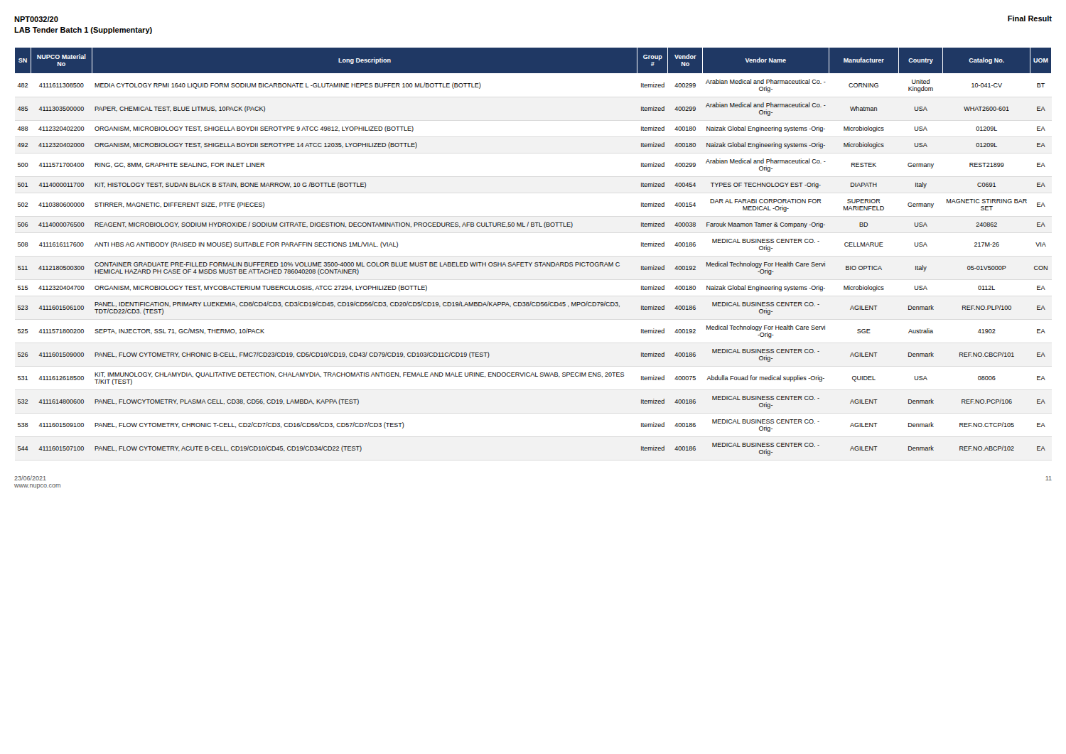NPT0032/20
LAB Tender Batch 1 (Supplementary)
Final Result
| SN | NUPCO Material No | Long Description | Group # | Vendor No | Vendor Name | Manufacturer | Country | Catalog No. | UOM |
| --- | --- | --- | --- | --- | --- | --- | --- | --- | --- |
| 482 | 4111611308500 | MEDIA CYTOLOGY RPMI 1640 LIQUID FORM SODIUM BICARBONATE L -GLUTAMINE HEPES BUFFER 100 ML/BOTTLE (BOTTLE) | Itemized | 400299 | Arabian Medical and Pharmaceutical Co. -Orig- | CORNING | United Kingdom | 10-041-CV | BT |
| 485 | 4111303500000 | PAPER, CHEMICAL TEST, BLUE LITMUS, 10PACK (PACK) | Itemized | 400299 | Arabian Medical and Pharmaceutical Co. -Orig- | Whatman | USA | WHAT2600-601 | EA |
| 488 | 4112320402200 | ORGANISM, MICROBIOLOGY TEST, SHIGELLA BOYDII SEROTYPE 9 ATCC 49812, LYOPHILIZED (BOTTLE) | Itemized | 400180 | Naizak Global Engineering systems -Orig- | Microbiologics | USA | 01209L | EA |
| 492 | 4112320402000 | ORGANISM, MICROBIOLOGY TEST, SHIGELLA BOYDII SEROTYPE 14 ATCC 12035, LYOPHILIZED (BOTTLE) | Itemized | 400180 | Naizak Global Engineering systems -Orig- | Microbiologics | USA | 01209L | EA |
| 500 | 4111571700400 | RING, GC, 8MM, GRAPHITE SEALING, FOR INLET LINER | Itemized | 400299 | Arabian Medical and Pharmaceutical Co. -Orig- | RESTEK | Germany | REST21899 | EA |
| 501 | 4114000011700 | KIT, HISTOLOGY TEST, SUDAN BLACK B STAIN, BONE MARROW, 10 G /BOTTLE (BOTTLE) | Itemized | 400454 | TYPES OF TECHNOLOGY EST -Orig- | DIAPATH | Italy | C0691 | EA |
| 502 | 4110380600000 | STIRRER, MAGNETIC, DIFFERENT SIZE, PTFE (PIECES) | Itemized | 400154 | DAR AL FARABI CORPORATION FOR MEDICAL -Orig- | SUPERIOR MARIENFELD | Germany | MAGNETIC STIRRING BAR SET | EA |
| 506 | 4114000076500 | REAGENT, MICROBIOLOGY, SODIUM HYDROXIDE / SODIUM CITRATE, DIGESTION, DECONTAMINATION, PROCEDURES, AFB CULTURE,50 ML / BTL (BOTTLE) | Itemized | 400038 | Farouk Maamon Tamer & Company -Orig- | BD | USA | 240862 | EA |
| 508 | 4111616117600 | ANTI HBS AG ANTIBODY (RAISED IN MOUSE) SUITABLE FOR PARAFFIN SECTIONS 1ML/VIAL. (VIAL) | Itemized | 400186 | MEDICAL BUSINESS CENTER CO. -Orig- | CELLMARUE | USA | 217M-26 | VIA |
| 511 | 4112180500300 | CONTAINER GRADUATE PRE-FILLED FORMALIN BUFFERED 10% VOLUME 3500-4000 ML COLOR BLUE MUST BE LABELED WITH OSHA SAFETY STANDARDS PICTOGRAM C HEMICAL HAZARD PH CASE OF 4 MSDS MUST BE ATTACHED 786040208 (CONTAINER) | Itemized | 400192 | Medical Technology For Health Care Servi -Orig- | BIO OPTICA | Italy | 05-01V5000P | CON |
| 515 | 4112320404700 | ORGANISM, MICROBIOLOGY TEST, MYCOBACTERIUM TUBERCULOSIS, ATCC 27294, LYOPHILIZED (BOTTLE) | Itemized | 400180 | Naizak Global Engineering systems -Orig- | Microbiologics | USA | 0112L | EA |
| 523 | 4111601506100 | PANEL, IDENTIFICATION, PRIMARY LUEKEMIA, CD8/CD4/CD3, CD3/CD19/CD45, CD19/CD56/CD3, CD20/CD5/CD19, CD19/LAMBDA/KAPPA, CD38/CD56/CD45 , MPO/CD79/CD3, TDT/CD22/CD3. (TEST) | Itemized | 400186 | MEDICAL BUSINESS CENTER CO. -Orig- | AGILENT | Denmark | REF.NO.PLP/100 | EA |
| 525 | 4111571800200 | SEPTA, INJECTOR, SSL 71, GC/MSN, THERMO, 10/PACK | Itemized | 400192 | Medical Technology For Health Care Servi -Orig- | SGE | Australia | 41902 | EA |
| 526 | 4111601509000 | PANEL, FLOW CYTOMETRY, CHRONIC B-CELL, FMC7/CD23/CD19, CD5/CD10/CD19, CD43/ CD79/CD19, CD103/CD11C/CD19 (TEST) | Itemized | 400186 | MEDICAL BUSINESS CENTER CO. -Orig- | AGILENT | Denmark | REF.NO.CBCP/101 | EA |
| 531 | 4111612618500 | KIT, IMMUNOLOGY, CHLAMYDIA, QUALITATIVE DETECTION, CHALAMYDIA, TRACHOMATIS ANTIGEN, FEMALE AND MALE URINE, ENDOCERVICAL SWAB, SPECIM ENS, 20TES T/KIT (TEST) | Itemized | 400075 | Abdulla Fouad for medical supplies -Orig- | QUIDEL | USA | 08006 | EA |
| 532 | 4111614800600 | PANEL, FLOWCYTOMETRY, PLASMA CELL, CD38, CD56, CD19, LAMBDA, KAPPA (TEST) | Itemized | 400186 | MEDICAL BUSINESS CENTER CO. -Orig- | AGILENT | Denmark | REF.NO.PCP/106 | EA |
| 538 | 4111601509100 | PANEL, FLOW CYTOMETRY, CHRONIC T-CELL, CD2/CD7/CD3, CD16/CD56/CD3, CD57/CD7/CD3 (TEST) | Itemized | 400186 | MEDICAL BUSINESS CENTER CO. -Orig- | AGILENT | Denmark | REF.NO.CTCP/105 | EA |
| 544 | 4111601507100 | PANEL, FLOW CYTOMETRY, ACUTE B-CELL, CD19/CD10/CD45, CD19/CD34/CD22 (TEST) | Itemized | 400186 | MEDICAL BUSINESS CENTER CO. -Orig- | AGILENT | Denmark | REF.NO.ABCP/102 | EA |
23/06/2021
www.nupco.com
11